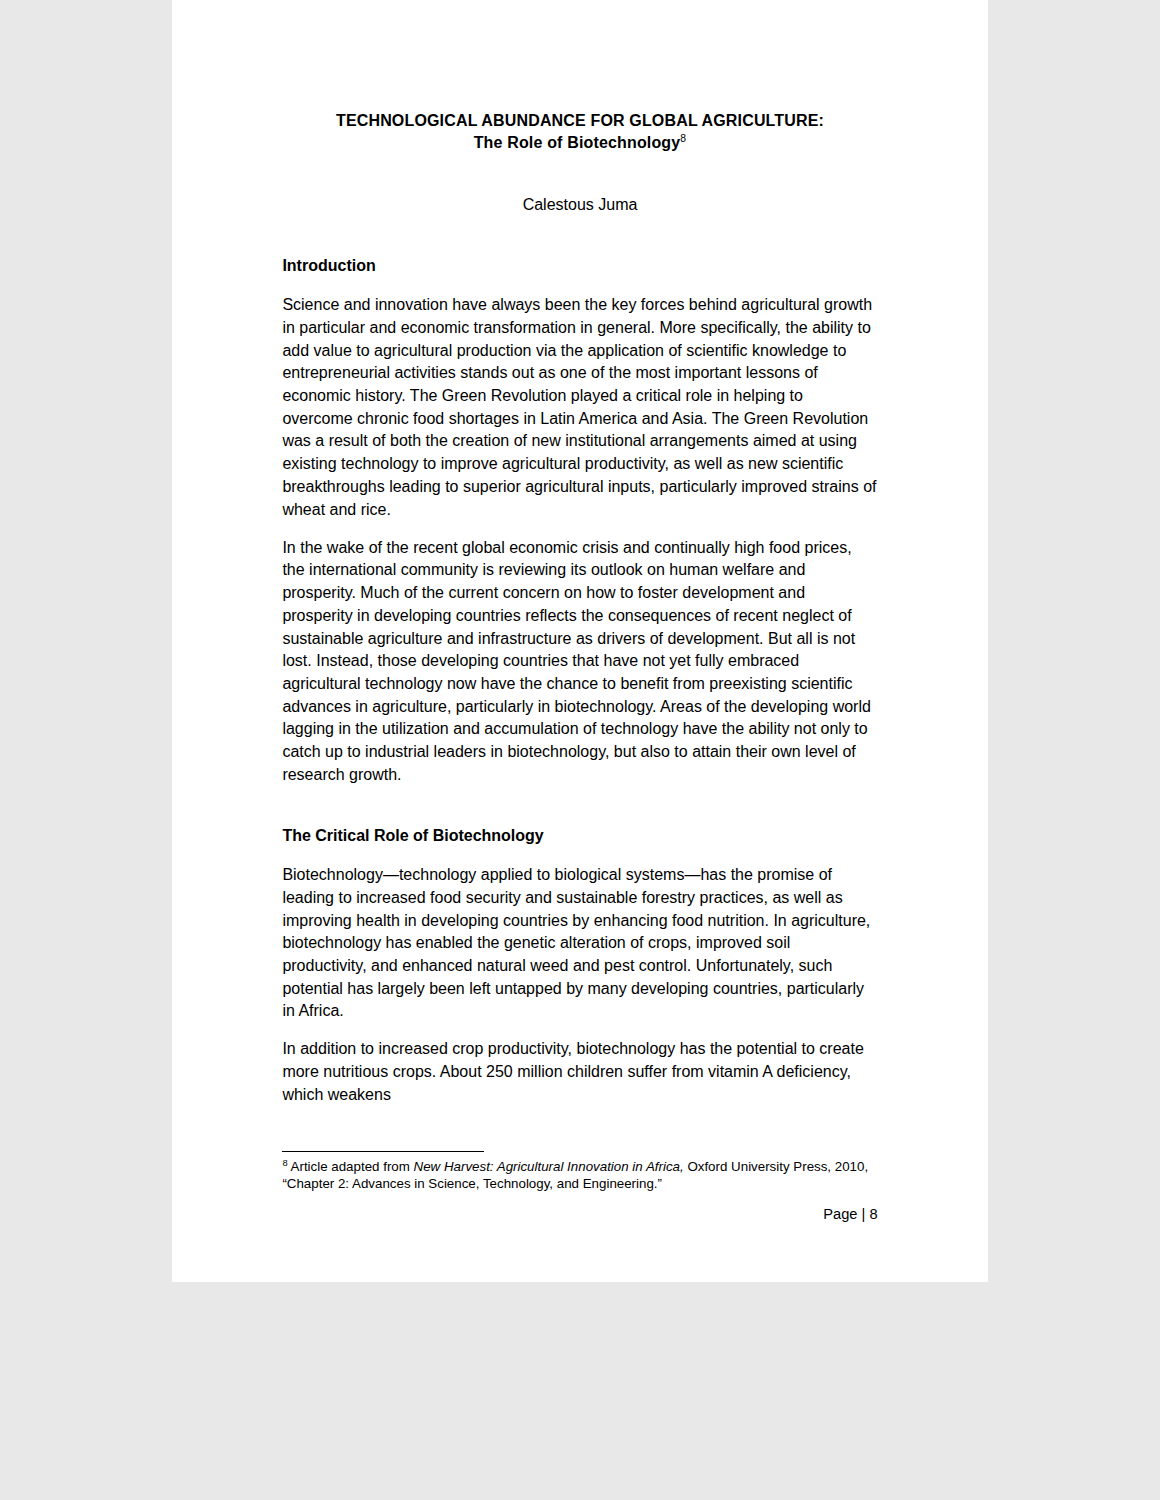TECHNOLOGICAL ABUNDANCE FOR GLOBAL AGRICULTURE: The Role of Biotechnology8
Calestous Juma
Introduction
Science and innovation have always been the key forces behind agricultural growth in particular and economic transformation in general. More specifically, the ability to add value to agricultural production via the application of scientific knowledge to entrepreneurial activities stands out as one of the most important lessons of economic history. The Green Revolution played a critical role in helping to overcome chronic food shortages in Latin America and Asia. The Green Revolution was a result of both the creation of new institutional arrangements aimed at using existing technology to improve agricultural productivity, as well as new scientific breakthroughs leading to superior agricultural inputs, particularly improved strains of wheat and rice.
In the wake of the recent global economic crisis and continually high food prices, the international community is reviewing its outlook on human welfare and prosperity. Much of the current concern on how to foster development and prosperity in developing countries reflects the consequences of recent neglect of sustainable agriculture and infrastructure as drivers of development. But all is not lost. Instead, those developing countries that have not yet fully embraced agricultural technology now have the chance to benefit from preexisting scientific advances in agriculture, particularly in biotechnology. Areas of the developing world lagging in the utilization and accumulation of technology have the ability not only to catch up to industrial leaders in biotechnology, but also to attain their own level of research growth.
The Critical Role of Biotechnology
Biotechnology—technology applied to biological systems—has the promise of leading to increased food security and sustainable forestry practices, as well as improving health in developing countries by enhancing food nutrition. In agriculture, biotechnology has enabled the genetic alteration of crops, improved soil productivity, and enhanced natural weed and pest control. Unfortunately, such potential has largely been left untapped by many developing countries, particularly in Africa.
In addition to increased crop productivity, biotechnology has the potential to create more nutritious crops. About 250 million children suffer from vitamin A deficiency, which weakens
8 Article adapted from New Harvest: Agricultural Innovation in Africa, Oxford University Press, 2010, “Chapter 2: Advances in Science, Technology, and Engineering.”
Page | 8